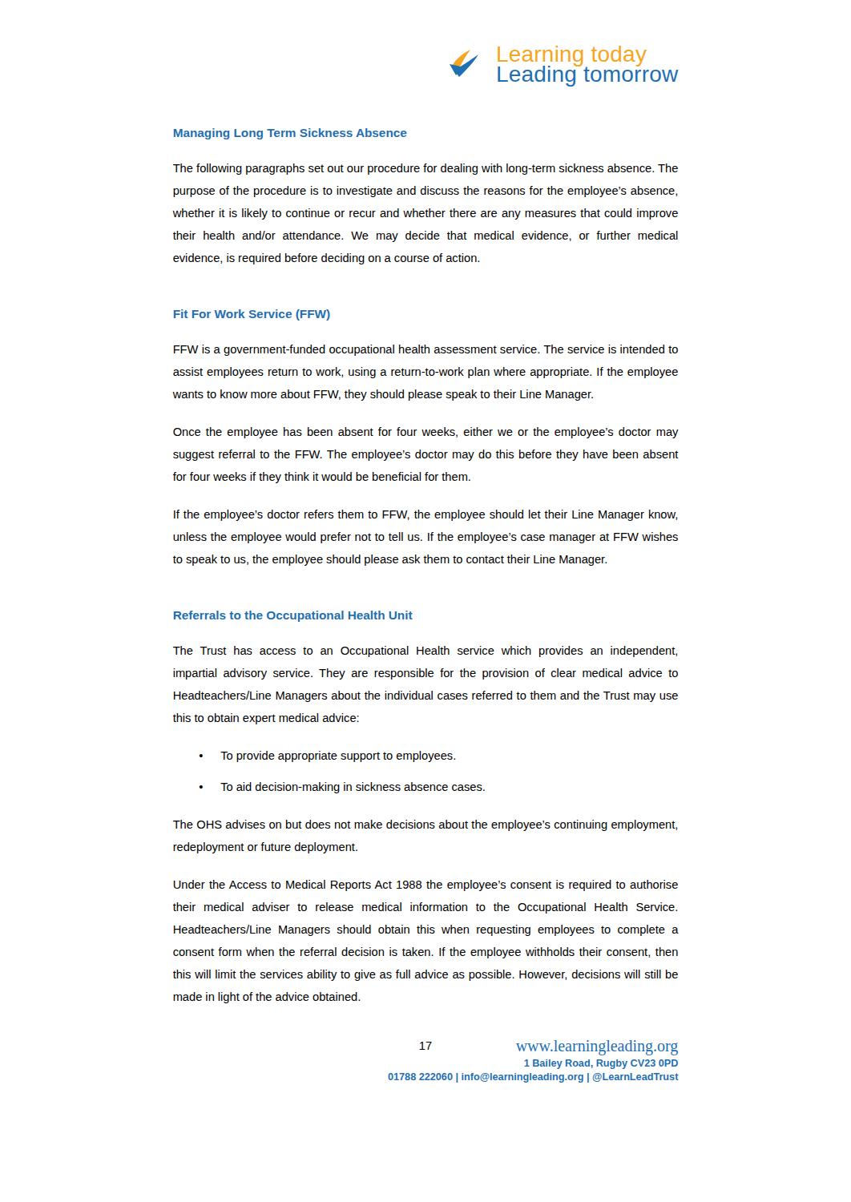Learning today Leading tomorrow
Managing Long Term Sickness Absence
The following paragraphs set out our procedure for dealing with long-term sickness absence. The purpose of the procedure is to investigate and discuss the reasons for the employee’s absence, whether it is likely to continue or recur and whether there are any measures that could improve their health and/or attendance. We may decide that medical evidence, or further medical evidence, is required before deciding on a course of action.
Fit For Work Service (FFW)
FFW is a government-funded occupational health assessment service. The service is intended to assist employees return to work, using a return-to-work plan where appropriate. If the employee wants to know more about FFW, they should please speak to their Line Manager.
Once the employee has been absent for four weeks, either we or the employee’s doctor may suggest referral to the FFW. The employee’s doctor may do this before they have been absent for four weeks if they think it would be beneficial for them.
If the employee’s doctor refers them to FFW, the employee should let their Line Manager know, unless the employee would prefer not to tell us. If the employee’s case manager at FFW wishes to speak to us, the employee should please ask them to contact their Line Manager.
Referrals to the Occupational Health Unit
The Trust has access to an Occupational Health service which provides an independent, impartial advisory service. They are responsible for the provision of clear medical advice to Headteachers/Line Managers about the individual cases referred to them and the Trust may use this to obtain expert medical advice:
To provide appropriate support to employees.
To aid decision-making in sickness absence cases.
The OHS advises on but does not make decisions about the employee’s continuing employment, redeployment or future deployment.
Under the Access to Medical Reports Act 1988 the employee’s consent is required to authorise their medical adviser to release medical information to the Occupational Health Service. Headteachers/Line Managers should obtain this when requesting employees to complete a consent form when the referral decision is taken. If the employee withholds their consent, then this will limit the services ability to give as full advice as possible. However, decisions will still be made in light of the advice obtained.
17
www.learningleading.org
1 Bailey Road, Rugby CV23 0PD
01788 222060 | info@learningleading.org | @LearnLeadTrust